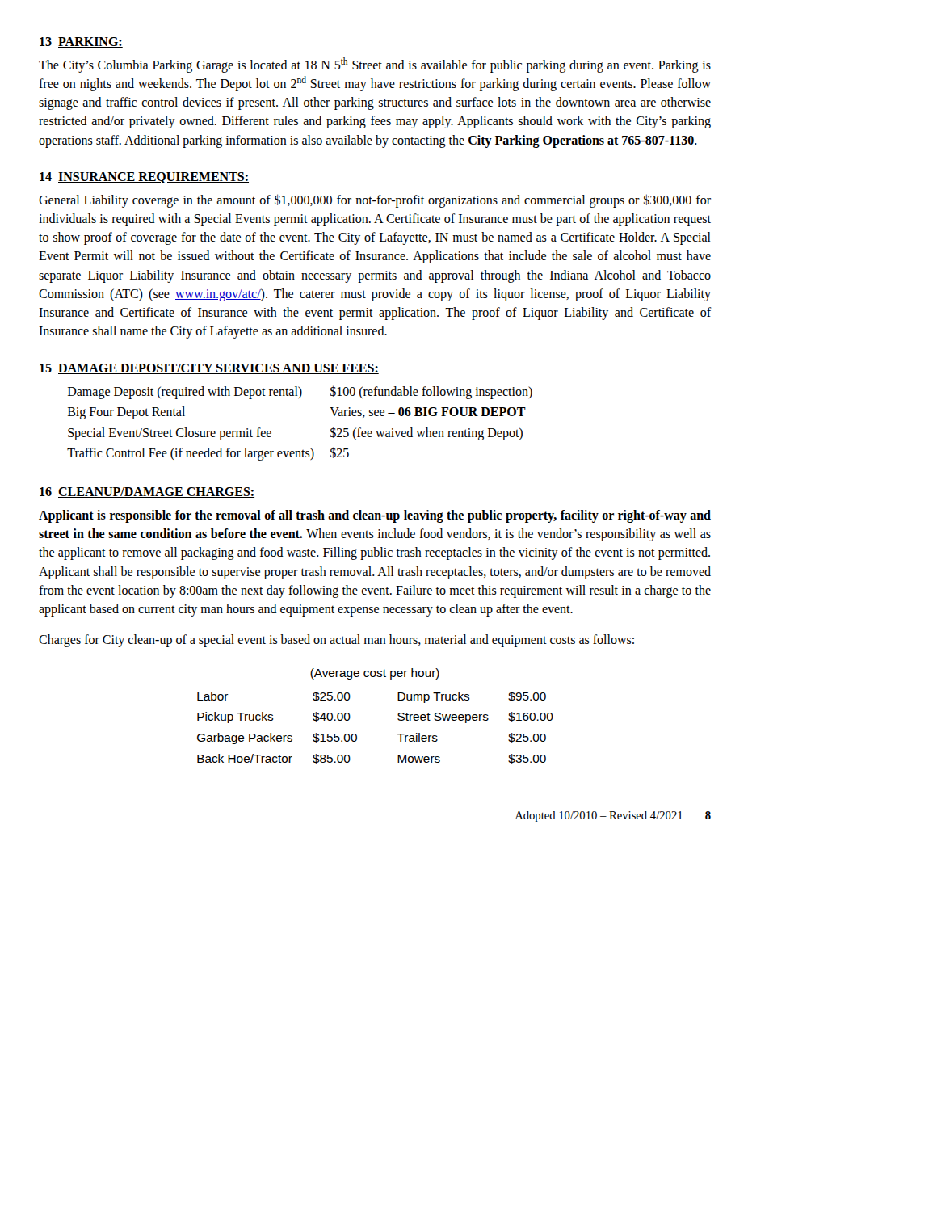13 PARKING:
The City’s Columbia Parking Garage is located at 18 N 5th Street and is available for public parking during an event. Parking is free on nights and weekends. The Depot lot on 2nd Street may have restrictions for parking during certain events. Please follow signage and traffic control devices if present. All other parking structures and surface lots in the downtown area are otherwise restricted and/or privately owned. Different rules and parking fees may apply. Applicants should work with the City’s parking operations staff. Additional parking information is also available by contacting the City Parking Operations at 765-807-1130.
14 INSURANCE REQUIREMENTS:
General Liability coverage in the amount of $1,000,000 for not-for-profit organizations and commercial groups or $300,000 for individuals is required with a Special Events permit application. A Certificate of Insurance must be part of the application request to show proof of coverage for the date of the event. The City of Lafayette, IN must be named as a Certificate Holder. A Special Event Permit will not be issued without the Certificate of Insurance. Applications that include the sale of alcohol must have separate Liquor Liability Insurance and obtain necessary permits and approval through the Indiana Alcohol and Tobacco Commission (ATC) (see www.in.gov/atc/). The caterer must provide a copy of its liquor license, proof of Liquor Liability Insurance and Certificate of Insurance with the event permit application. The proof of Liquor Liability and Certificate of Insurance shall name the City of Lafayette as an additional insured.
15 DAMAGE DEPOSIT/CITY SERVICES AND USE FEES:
| Damage Deposit (required with Depot rental) | $100 (refundable following inspection) |
| Big Four Depot Rental | Varies, see – 06 BIG FOUR DEPOT |
| Special Event/Street Closure permit fee | $25 (fee waived when renting Depot) |
| Traffic Control Fee (if needed for larger events) | $25 |
16 CLEANUP/DAMAGE CHARGES:
Applicant is responsible for the removal of all trash and clean-up leaving the public property, facility or right-of-way and street in the same condition as before the event. When events include food vendors, it is the vendor’s responsibility as well as the applicant to remove all packaging and food waste. Filling public trash receptacles in the vicinity of the event is not permitted. Applicant shall be responsible to supervise proper trash removal. All trash receptacles, toters, and/or dumpsters are to be removed from the event location by 8:00am the next day following the event. Failure to meet this requirement will result in a charge to the applicant based on current city man hours and equipment expense necessary to clean up after the event.
Charges for City clean-up of a special event is based on actual man hours, material and equipment costs as follows:
(Average cost per hour)
| Labor | $25.00 | Dump Trucks | $95.00 |
| Pickup Trucks | $40.00 | Street Sweepers | $160.00 |
| Garbage Packers | $155.00 | Trailers | $25.00 |
| Back Hoe/Tractor | $85.00 | Mowers | $35.00 |
Adopted 10/2010 – Revised 4/2021 8